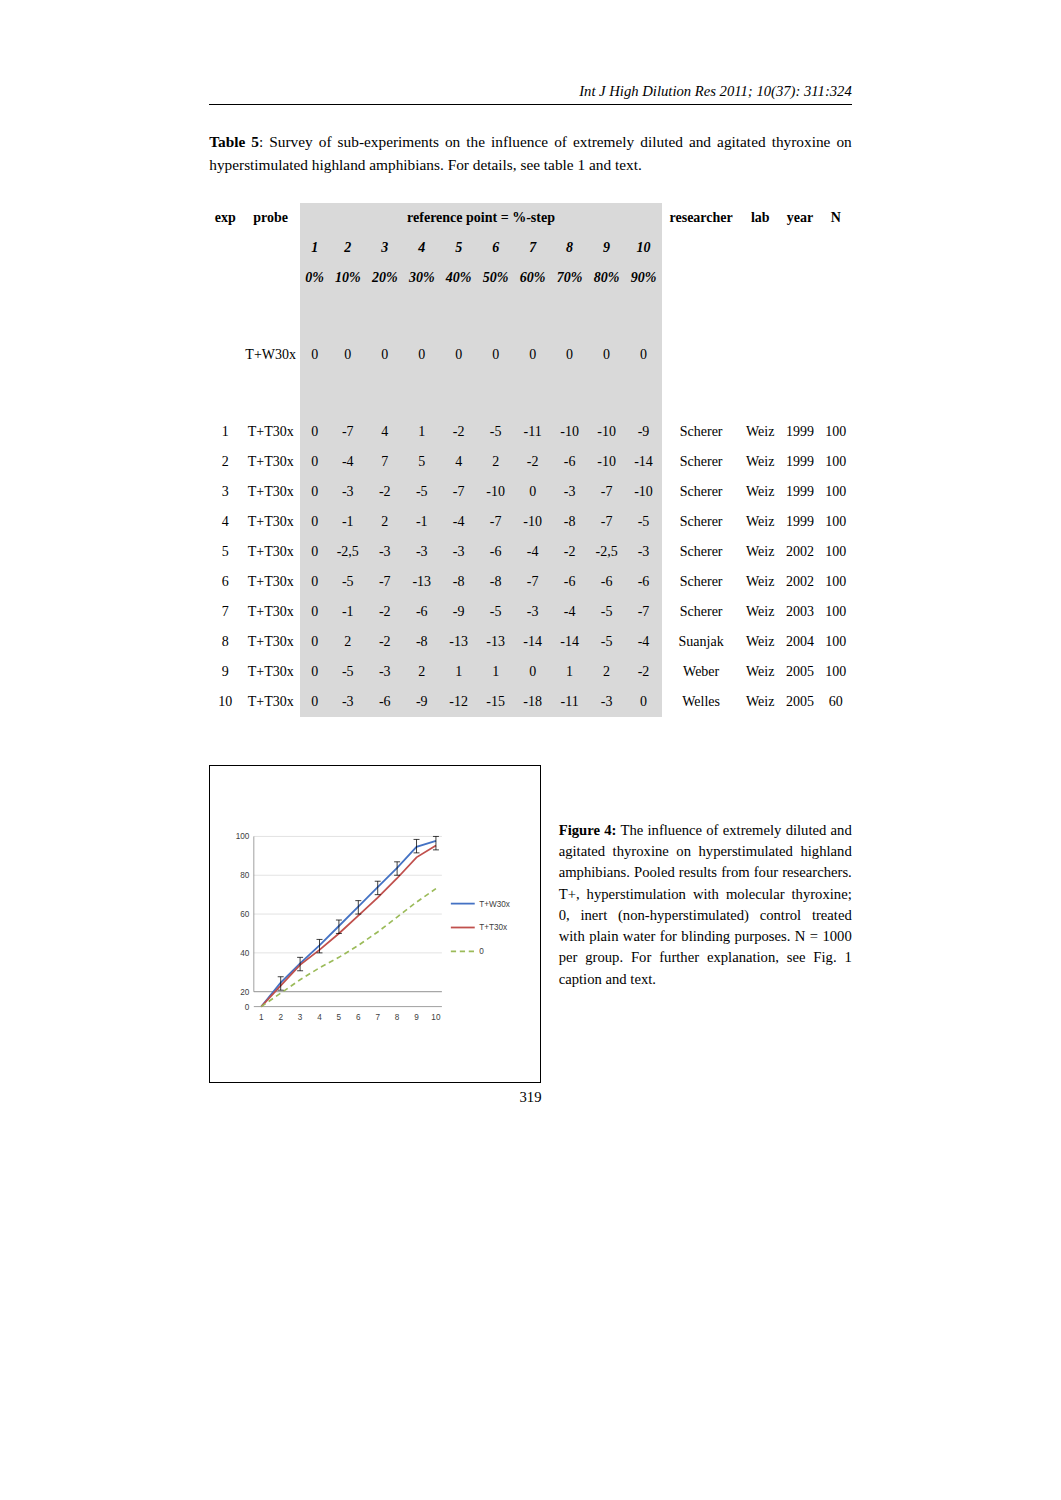Int J High Dilution Res 2011; 10(37): 311:324
Table 5: Survey of sub-experiments on the influence of extremely diluted and agitated thyroxine on hyperstimulated highland amphibians. For details, see table 1 and text.
| exp | probe | reference point = %-step | researcher | lab | year | N |
| --- | --- | --- | --- | --- | --- | --- |
| | | 1 | 2 | 3 | 4 | 5 | 6 | 7 | 8 | 9 | 10 | | | | |
| | | 0% | 10% | 20% | 30% | 40% | 50% | 60% | 70% | 80% | 90% | | | | |
| | T+W30x | 0 | 0 | 0 | 0 | 0 | 0 | 0 | 0 | 0 | 0 | | | | |
| 1 | T+T30x | 0 | -7 | 4 | 1 | -2 | -5 | -11 | -10 | -10 | -9 | Scherer | Weiz | 1999 | 100 |
| 2 | T+T30x | 0 | -4 | 7 | 5 | 4 | 2 | -2 | -6 | -10 | -14 | Scherer | Weiz | 1999 | 100 |
| 3 | T+T30x | 0 | -3 | -2 | -5 | -7 | -10 | 0 | -3 | -7 | -10 | Scherer | Weiz | 1999 | 100 |
| 4 | T+T30x | 0 | -1 | 2 | -1 | -4 | -7 | -10 | -8 | -7 | -5 | Scherer | Weiz | 1999 | 100 |
| 5 | T+T30x | 0 | -2,5 | -3 | -3 | -3 | -6 | -4 | -2 | -2,5 | -3 | Scherer | Weiz | 2002 | 100 |
| 6 | T+T30x | 0 | -5 | -7 | -13 | -8 | -8 | -7 | -6 | -6 | -6 | Scherer | Weiz | 2002 | 100 |
| 7 | T+T30x | 0 | -1 | -2 | -6 | -9 | -5 | -3 | -4 | -5 | -7 | Scherer | Weiz | 2003 | 100 |
| 8 | T+T30x | 0 | 2 | -2 | -8 | -13 | -13 | -14 | -14 | -5 | -4 | Suanjak | Weiz | 2004 | 100 |
| 9 | T+T30x | 0 | -5 | -3 | 2 | 1 | 1 | 0 | 1 | 2 | -2 | Weber | Weiz | 2005 | 100 |
| 10 | T+T30x | 0 | -3 | -6 | -9 | -12 | -15 | -18 | -11 | -3 | 0 | Welles | Weiz | 2005 | 60 |
100 80 60 40 20 0 1 2 3 4 5 6 7 8 9 10 T+W30x T+T30x 0
Figure 4: The influence of extremely diluted and agitated thyroxine on hyperstimulated highland amphibians. Pooled results from four researchers. T+, hyperstimulation with molecular thyroxine; 0, inert (non-hyperstimulated) control treated with plain water for blinding purposes. N = 1000 per group. For further explanation, see Fig. 1 caption and text.
319